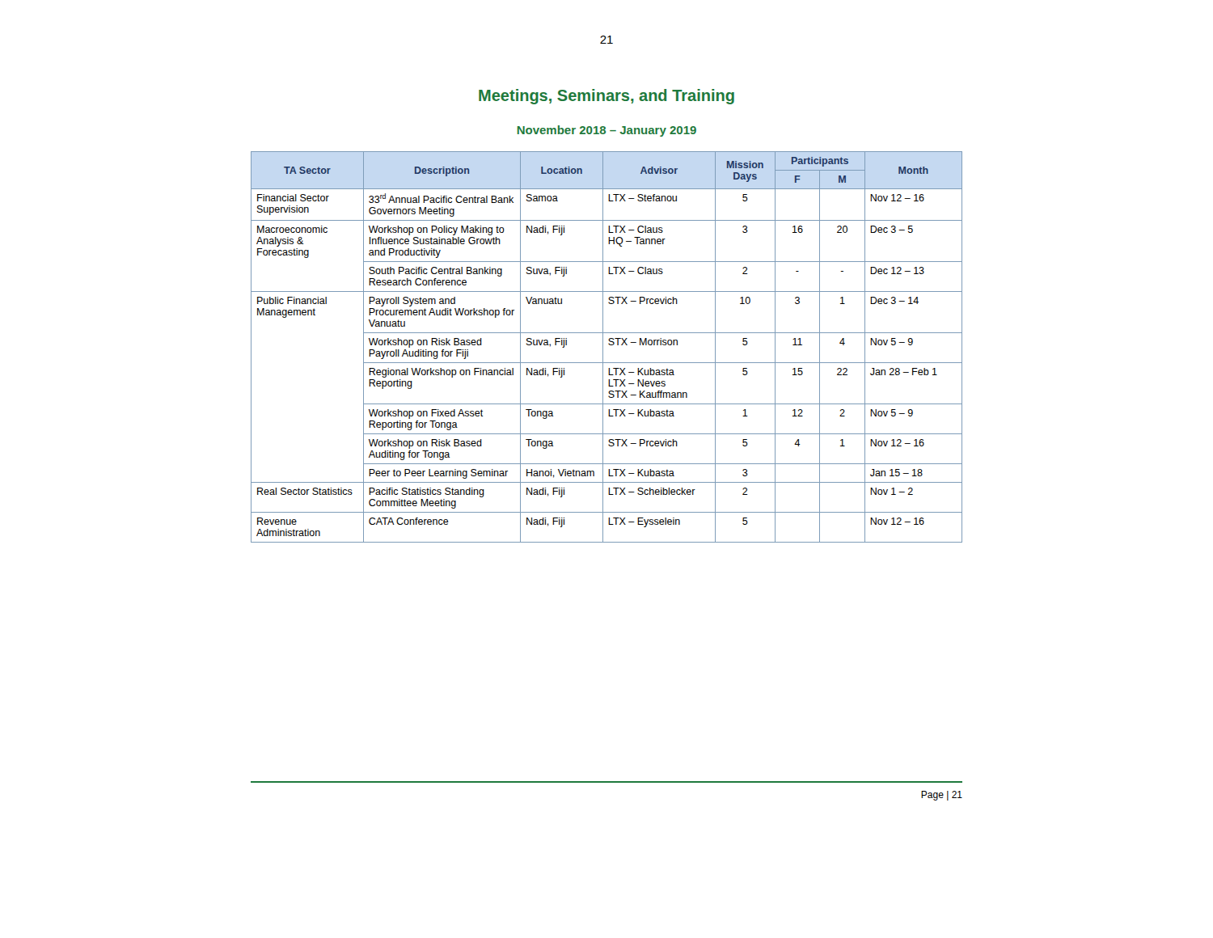21
Meetings, Seminars, and Training
November 2018 – January 2019
| TA Sector | Description | Location | Advisor | Mission Days | Participants | Month |
| --- | --- | --- | --- | --- | --- | --- |
| F | M |
| Financial Sector Supervision | 33 rd Annual Pacific Central Bank Governors Meeting | Samoa | LTX – Stefanou | 5 | | | Nov 12 – 16 |
| Macroeconomic Analysis & Forecasting | Workshop on Policy Making to Influence Sustainable Growth and Productivity | Nadi, Fiji | LTX – Claus HQ – Tanner | 3 | 16 | 20 | Dec 3 – 5 |
| South Pacific Central Banking Research Conference | Suva, Fiji | LTX – Claus | 2 | - | - | Dec 12 – 13 |
| Public Financial Management | Payroll System and Procurement Audit Workshop for Vanuatu | Vanuatu | STX – Prcevich | 10 | 3 | 1 | Dec 3 – 14 |
| Workshop on Risk Based Payroll Auditing for Fiji | Suva, Fiji | STX – Morrison | 5 | 11 | 4 | Nov 5 – 9 |
| Regional Workshop on Financial Reporting | Nadi, Fiji | LTX – Kubasta LTX – Neves STX – Kauffmann | 5 | 15 | 22 | Jan 28 – Feb 1 |
| Workshop on Fixed Asset Reporting for Tonga | Tonga | LTX – Kubasta | 1 | 12 | 2 | Nov 5 – 9 |
| Workshop on Risk Based Auditing for Tonga | Tonga | STX – Prcevich | 5 | 4 | 1 | Nov 12 – 16 |
| Peer to Peer Learning Seminar | Hanoi, Vietnam | LTX – Kubasta | 3 | | | Jan 15 – 18 |
| Real Sector Statistics | Pacific Statistics Standing Committee Meeting | Nadi, Fiji | LTX – Scheiblecker | 2 | | | Nov 1 – 2 |
| Revenue Administration | CATA Conference | Nadi, Fiji | LTX – Eysselein | 5 | | | Nov 12 – 16 |
Page | 21